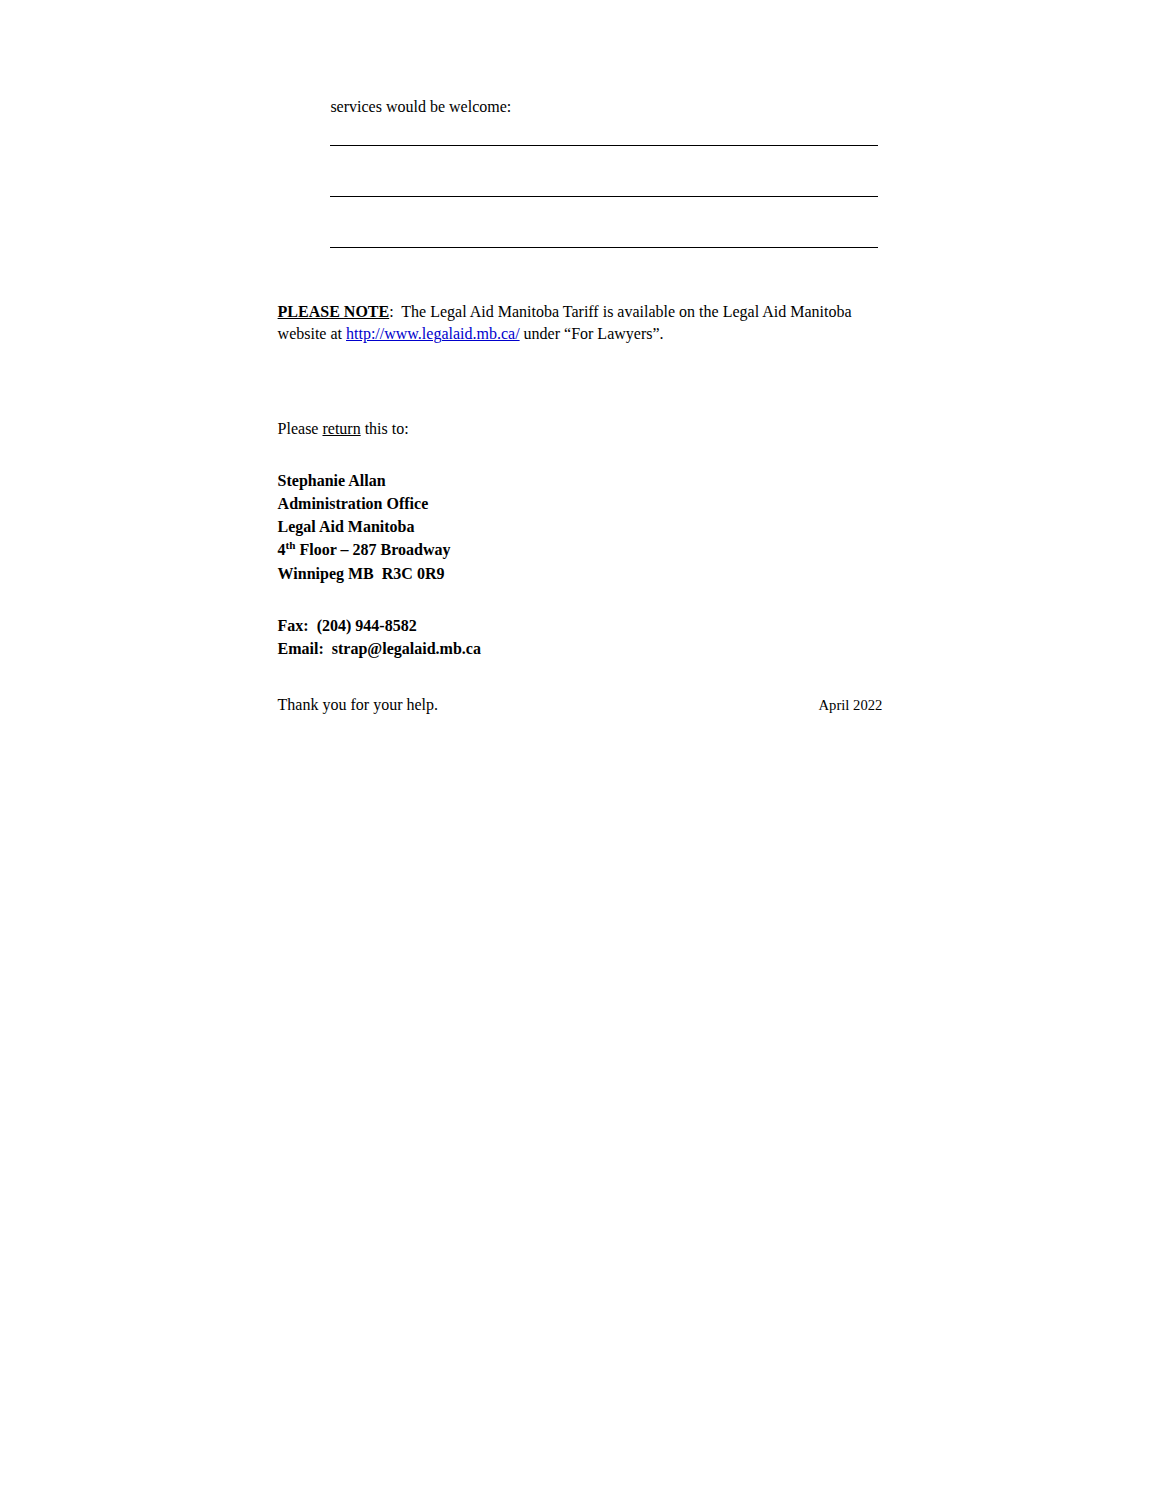services would be welcome:
PLEASE NOTE: The Legal Aid Manitoba Tariff is available on the Legal Aid Manitoba website at http://www.legalaid.mb.ca/ under “For Lawyers”.
Please return this to:
Stephanie Allan
Administration Office
Legal Aid Manitoba
4th Floor – 287 Broadway
Winnipeg MB R3C 0R9
Fax: (204) 944-8582
Email: strap@legalaid.mb.ca
Thank you for your help.
April 2022